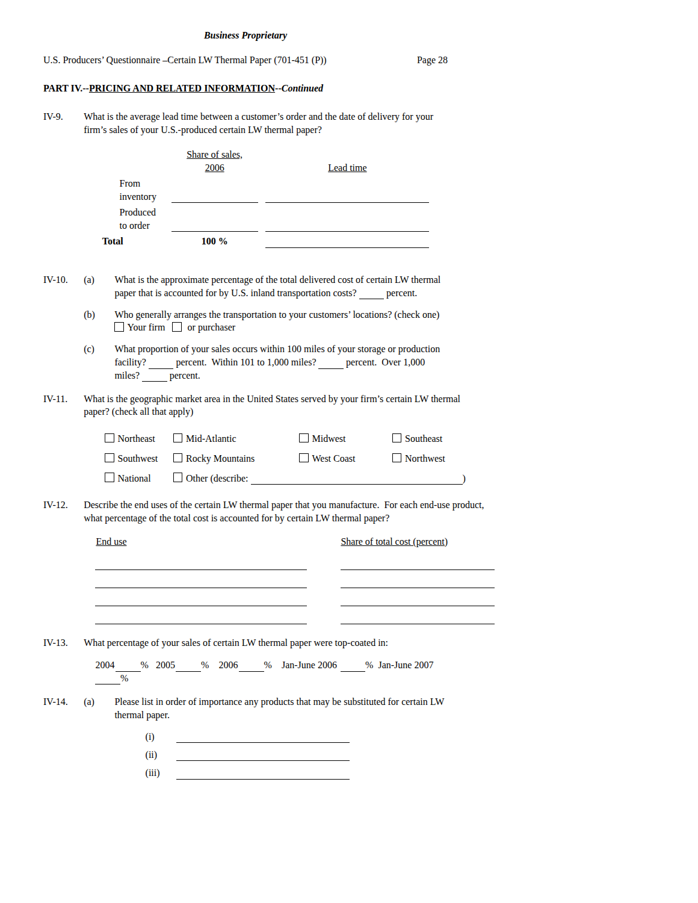Business Proprietary
U.S. Producers’ Questionnaire –Certain LW Thermal Paper (701-451 (P))
Page 28
PART IV.--PRICING AND RELATED INFORMATION--Continued
IV-9.
What is the average lead time between a customer’s order and the date of delivery for your firm’s sales of your U.S.-produced certain LW thermal paper?
| | Share of sales, 2006 | Lead time |
| --- | --- | --- |
| From inventory | | |
| Produced to order | | |
| Total | 100 % | |
IV-10.
(a)
What is the approximate percentage of the total delivered cost of certain LW thermal paper that is accounted for by U.S. inland transportation costs? percent.
(b)
Who generally arranges the transportation to your customers’ locations? (check one)
Your firm or purchaser
(c)
What proportion of your sales occurs within 100 miles of your storage or production facility? percent. Within 101 to 1,000 miles? percent. Over 1,000 miles? percent.
IV-11.
What is the geographic market area in the United States served by your firm’s certain LW thermal paper? (check all that apply)
| Northeast | Mid-Atlantic | Midwest | Southeast |
| Southwest | Rocky Mountains | West Coast | Northwest |
| National | Other (describe: ) |
IV-12.
Describe the end uses of the certain LW thermal paper that you manufacture. For each end-use product, what percentage of the total cost is accounted for by certain LW thermal paper?
| End use | Share of total cost (percent) |
| --- | --- |
IV-13.
What percentage of your sales of certain LW thermal paper were top-coated in:
2004 % 2005 % 2006 % Jan-June 2006 % Jan-June 2007 %
IV-14.
(a)
Please list in order of importance any products that may be substituted for certain LW thermal paper.
(i)
(ii)
(iii)